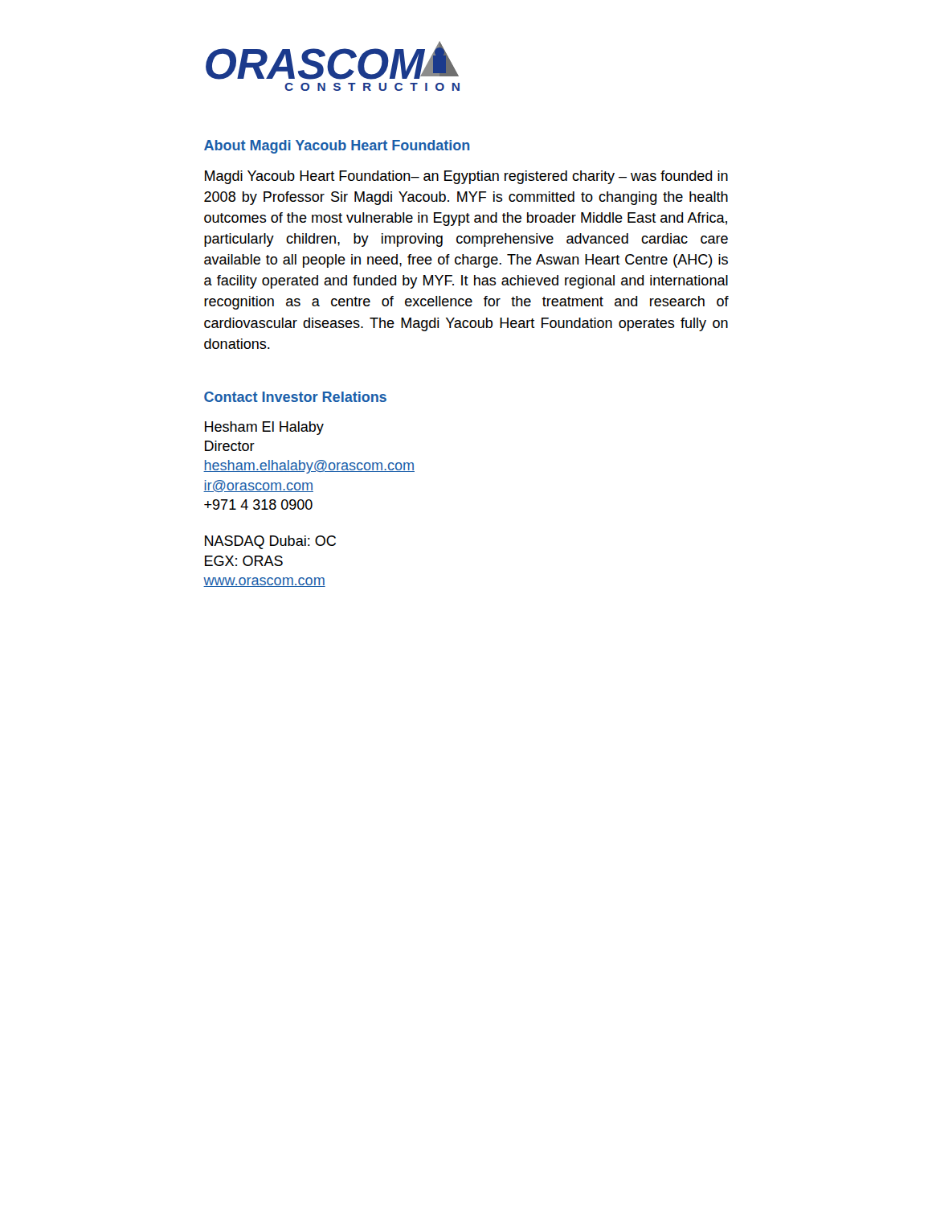ORASCOM
CONSTRUCTION
About Magdi Yacoub Heart Foundation
Magdi Yacoub Heart Foundation– an Egyptian registered charity – was founded in 2008 by Professor Sir Magdi Yacoub. MYF is committed to changing the health outcomes of the most vulnerable in Egypt and the broader Middle East and Africa, particularly children, by improving comprehensive advanced cardiac care available to all people in need, free of charge. The Aswan Heart Centre (AHC) is a facility operated and funded by MYF. It has achieved regional and international recognition as a centre of excellence for the treatment and research of cardiovascular diseases. The Magdi Yacoub Heart Foundation operates fully on donations.
Contact Investor Relations
Hesham El Halaby
Director
hesham.elhalaby@orascom.com
ir@orascom.com
+971 4 318 0900
NASDAQ Dubai: OC
EGX: ORAS
www.orascom.com